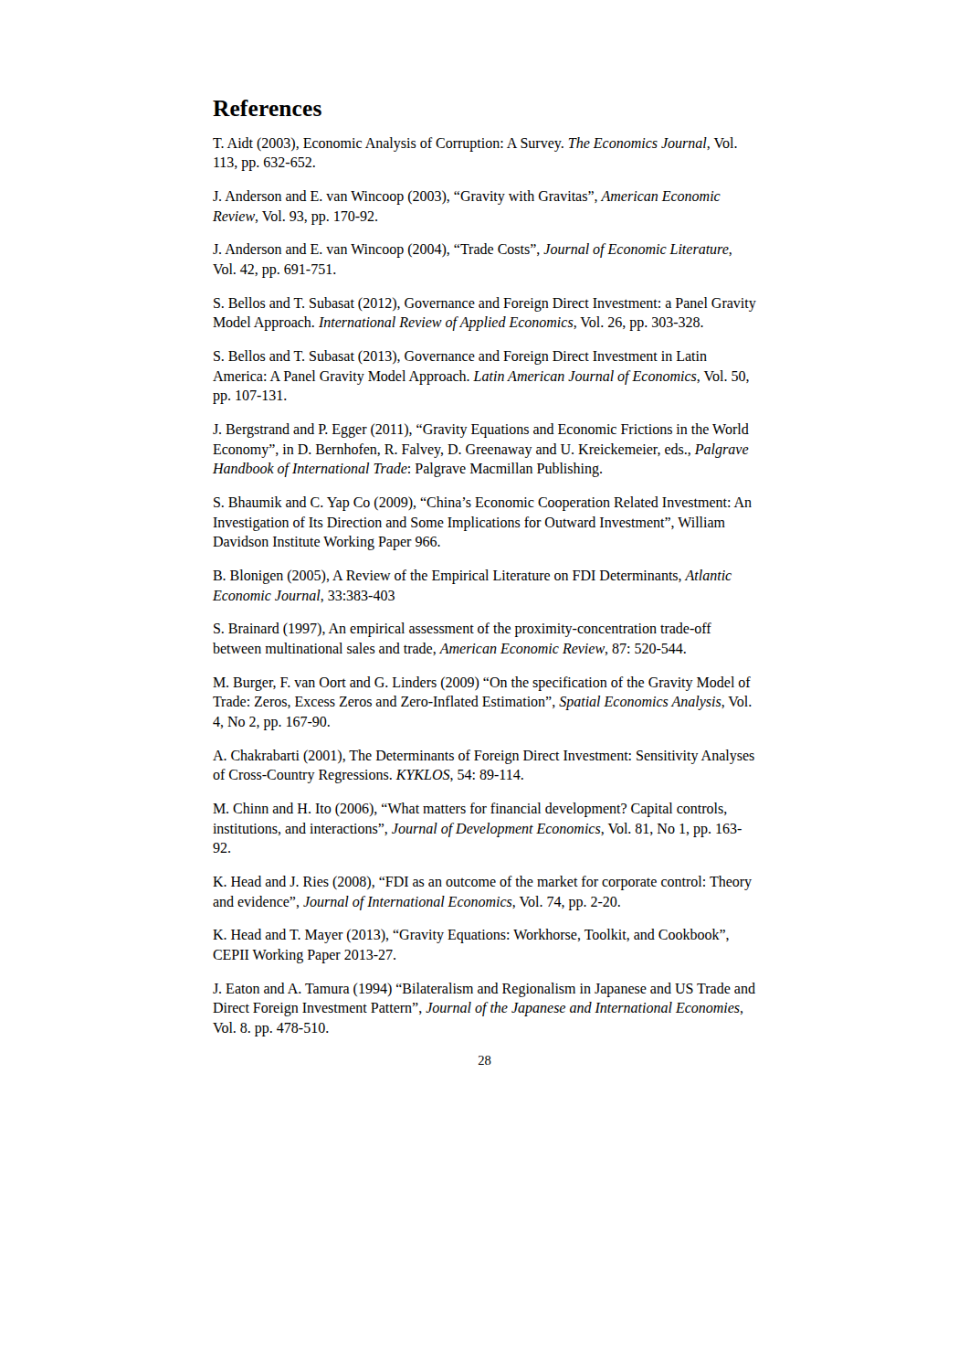References
T. Aidt (2003), Economic Analysis of Corruption: A Survey. The Economics Journal, Vol. 113, pp. 632-652.
J. Anderson and E. van Wincoop (2003), “Gravity with Gravitas”, American Economic Review, Vol. 93, pp. 170-92.
J. Anderson and E. van Wincoop (2004), “Trade Costs”, Journal of Economic Literature, Vol. 42, pp. 691-751.
S. Bellos and T. Subasat (2012), Governance and Foreign Direct Investment: a Panel Gravity Model Approach. International Review of Applied Economics, Vol. 26, pp. 303-328.
S. Bellos and T. Subasat (2013), Governance and Foreign Direct Investment in Latin America: A Panel Gravity Model Approach. Latin American Journal of Economics, Vol. 50, pp. 107-131.
J. Bergstrand and P. Egger (2011), “Gravity Equations and Economic Frictions in the World Economy”, in D. Bernhofen, R. Falvey, D. Greenaway and U. Kreickemeier, eds., Palgrave Handbook of International Trade: Palgrave Macmillan Publishing.
S. Bhaumik and C. Yap Co (2009), “China’s Economic Cooperation Related Investment: An Investigation of Its Direction and Some Implications for Outward Investment”, William Davidson Institute Working Paper 966.
B. Blonigen (2005), A Review of the Empirical Literature on FDI Determinants, Atlantic Economic Journal, 33:383-403
S. Brainard (1997), An empirical assessment of the proximity-concentration trade-off between multinational sales and trade, American Economic Review, 87: 520-544.
M. Burger, F. van Oort and G. Linders (2009) “On the specification of the Gravity Model of Trade: Zeros, Excess Zeros and Zero-Inflated Estimation”, Spatial Economics Analysis, Vol. 4, No 2, pp. 167-90.
A. Chakrabarti (2001), The Determinants of Foreign Direct Investment: Sensitivity Analyses of Cross-Country Regressions. KYKLOS, 54: 89-114.
M. Chinn and H. Ito (2006), “What matters for financial development? Capital controls, institutions, and interactions”, Journal of Development Economics, Vol. 81, No 1, pp. 163-92.
K. Head and J. Ries (2008), “FDI as an outcome of the market for corporate control: Theory and evidence”, Journal of International Economics, Vol. 74, pp. 2-20.
K. Head and T. Mayer (2013), “Gravity Equations: Workhorse, Toolkit, and Cookbook”, CEPII Working Paper 2013-27.
J. Eaton and A. Tamura (1994) “Bilateralism and Regionalism in Japanese and US Trade and Direct Foreign Investment Pattern”, Journal of the Japanese and International Economies, Vol. 8. pp. 478-510.
28